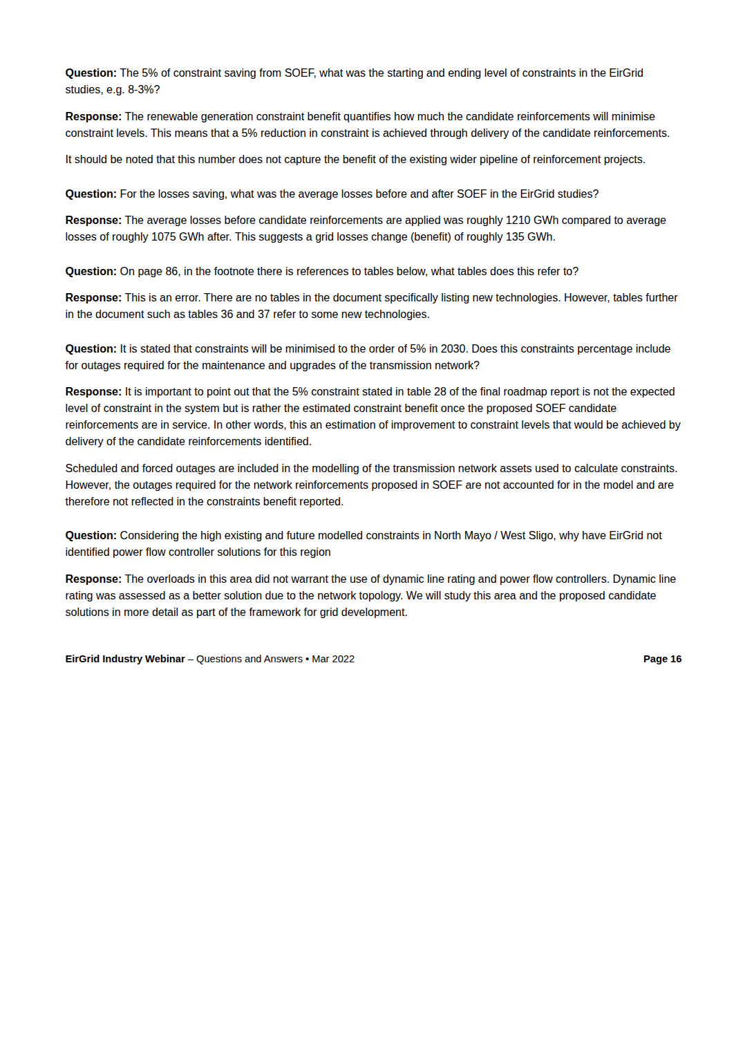Question: The 5% of constraint saving from SOEF, what was the starting and ending level of constraints in the EirGrid studies, e.g. 8-3%?
Response: The renewable generation constraint benefit quantifies how much the candidate reinforcements will minimise constraint levels. This means that a 5% reduction in constraint is achieved through delivery of the candidate reinforcements.
It should be noted that this number does not capture the benefit of the existing wider pipeline of reinforcement projects.
Question: For the losses saving, what was the average losses before and after SOEF in the EirGrid studies?
Response: The average losses before candidate reinforcements are applied was roughly 1210 GWh compared to average losses of roughly 1075 GWh after. This suggests a grid losses change (benefit) of roughly 135 GWh.
Question: On page 86, in the footnote there is references to tables below, what tables does this refer to?
Response: This is an error. There are no tables in the document specifically listing new technologies. However, tables further in the document such as tables 36 and 37 refer to some new technologies.
Question: It is stated that constraints will be minimised to the order of 5% in 2030. Does this constraints percentage include for outages required for the maintenance and upgrades of the transmission network?
Response: It is important to point out that the 5% constraint stated in table 28 of the final roadmap report is not the expected level of constraint in the system but is rather the estimated constraint benefit once the proposed SOEF candidate reinforcements are in service. In other words, this an estimation of improvement to constraint levels that would be achieved by delivery of the candidate reinforcements identified.
Scheduled and forced outages are included in the modelling of the transmission network assets used to calculate constraints. However, the outages required for the network reinforcements proposed in SOEF are not accounted for in the model and are therefore not reflected in the constraints benefit reported.
Question: Considering the high existing and future modelled constraints in North Mayo / West Sligo, why have EirGrid not identified power flow controller solutions for this region
Response: The overloads in this area did not warrant the use of dynamic line rating and power flow controllers. Dynamic line rating was assessed as a better solution due to the network topology. We will study this area and the proposed candidate solutions in more detail as part of the framework for grid development.
EirGrid Industry Webinar – Questions and Answers • Mar 2022 Page 16